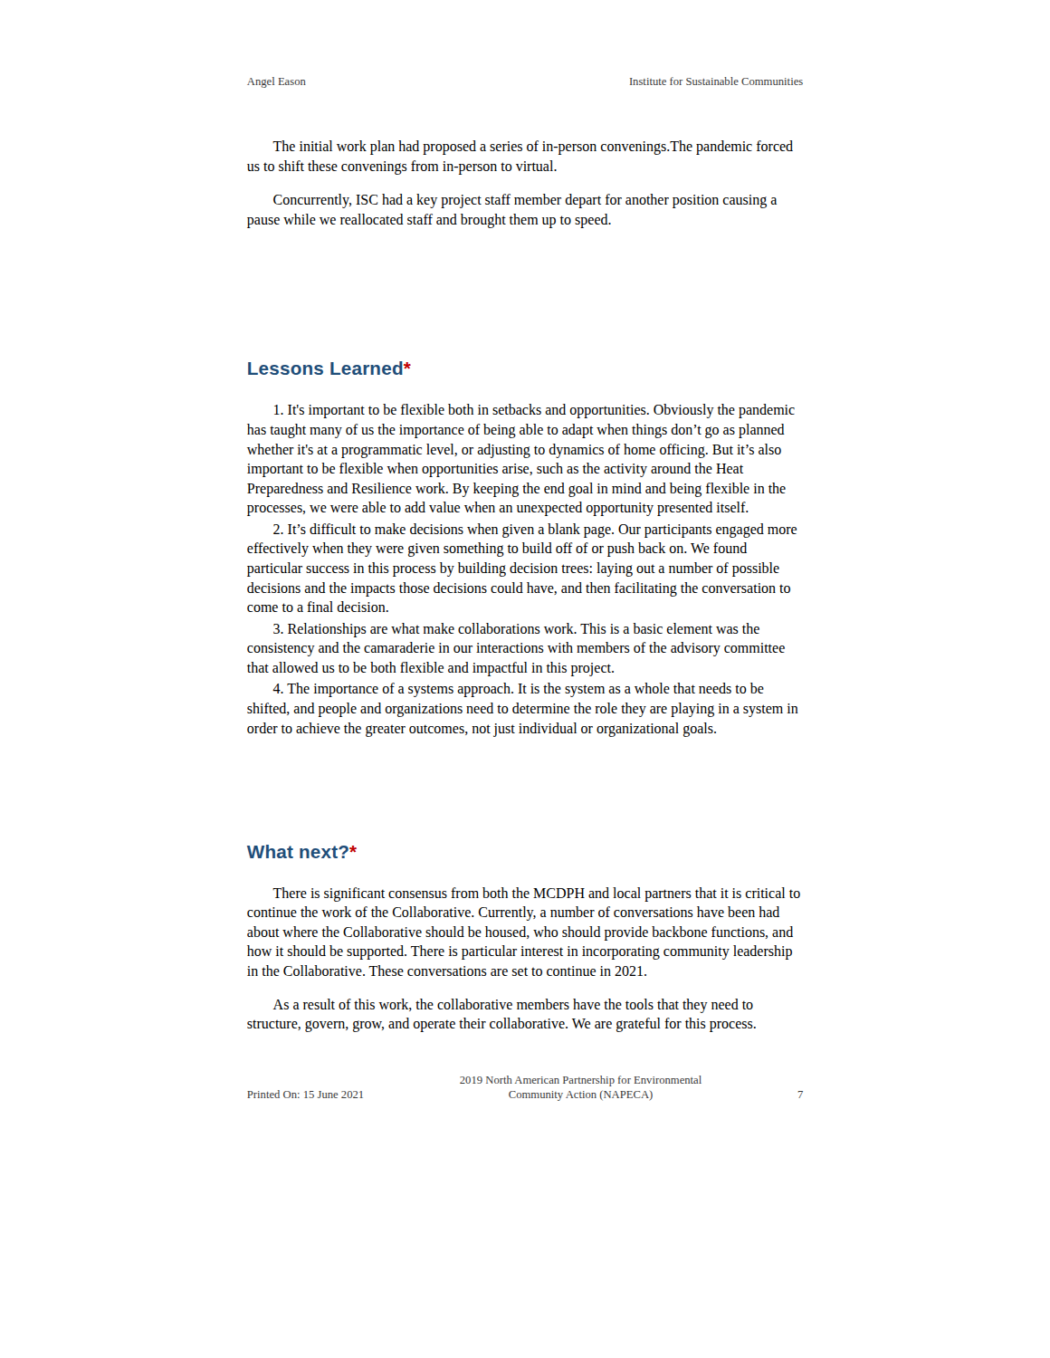Angel Eason Institute for Sustainable Communities
The initial work plan had proposed a series of in-person convenings.The pandemic forced us to shift these convenings from in-person to virtual.
Concurrently, ISC had a key project staff member depart for another position causing a pause while we reallocated staff and brought them up to speed.
Lessons Learned*
1. It's important to be flexible both in setbacks and opportunities. Obviously the pandemic has taught many of us the importance of being able to adapt when things don’t go as planned whether it's at a programmatic level, or adjusting to dynamics of home officing. But it’s also important to be flexible when opportunities arise, such as the activity around the Heat Preparedness and Resilience work. By keeping the end goal in mind and being flexible in the processes, we were able to add value when an unexpected opportunity presented itself.
2. It’s difficult to make decisions when given a blank page. Our participants engaged more effectively when they were given something to build off of or push back on. We found particular success in this process by building decision trees: laying out a number of possible decisions and the impacts those decisions could have, and then facilitating the conversation to come to a final decision.
3. Relationships are what make collaborations work. This is a basic element was the consistency and the camaraderie in our interactions with members of the advisory committee that allowed us to be both flexible and impactful in this project.
4. The importance of a systems approach. It is the system as a whole that needs to be shifted, and people and organizations need to determine the role they are playing in a system in order to achieve the greater outcomes, not just individual or organizational goals.
What next?*
There is significant consensus from both the MCDPH and local partners that it is critical to continue the work of the Collaborative. Currently, a number of conversations have been had about where the Collaborative should be housed, who should provide backbone functions, and how it should be supported. There is particular interest in incorporating community leadership in the Collaborative. These conversations are set to continue in 2021.
As a result of this work, the collaborative members have the tools that they need to structure, govern, grow, and operate their collaborative. We are grateful for this process.
Printed On: 15 June 2021
2019 North American Partnership for Environmental
Community Action (NAPECA)
7